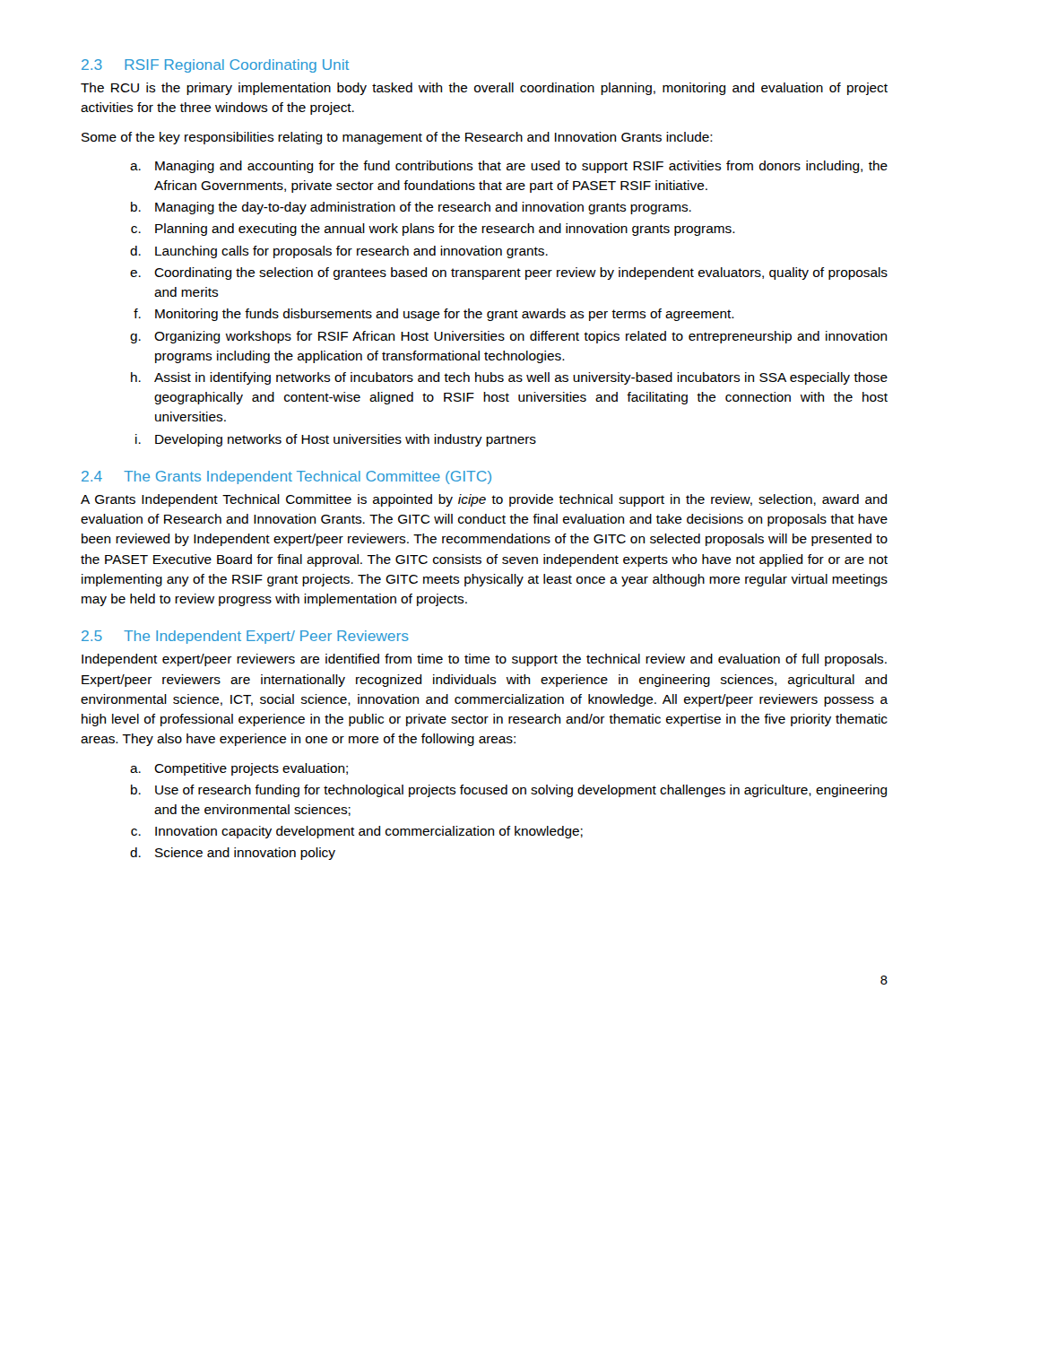2.3 RSIF Regional Coordinating Unit
The RCU is the primary implementation body tasked with the overall coordination planning, monitoring and evaluation of project activities for the three windows of the project.
Some of the key responsibilities relating to management of the Research and Innovation Grants include:
Managing and accounting for the fund contributions that are used to support RSIF activities from donors including, the African Governments, private sector and foundations that are part of PASET RSIF initiative.
Managing the day-to-day administration of the research and innovation grants programs.
Planning and executing the annual work plans for the research and innovation grants programs.
Launching calls for proposals for research and innovation grants.
Coordinating the selection of grantees based on transparent peer review by independent evaluators, quality of proposals and merits
Monitoring the funds disbursements and usage for the grant awards as per terms of agreement.
Organizing workshops for RSIF African Host Universities on different topics related to entrepreneurship and innovation programs including the application of transformational technologies.
Assist in identifying networks of incubators and tech hubs as well as university-based incubators in SSA especially those geographically and content-wise aligned to RSIF host universities and facilitating the connection with the host universities.
Developing networks of Host universities with industry partners
2.4 The Grants Independent Technical Committee (GITC)
A Grants Independent Technical Committee is appointed by icipe to provide technical support in the review, selection, award and evaluation of Research and Innovation Grants. The GITC will conduct the final evaluation and take decisions on proposals that have been reviewed by Independent expert/peer reviewers. The recommendations of the GITC on selected proposals will be presented to the PASET Executive Board for final approval. The GITC consists of seven independent experts who have not applied for or are not implementing any of the RSIF grant projects. The GITC meets physically at least once a year although more regular virtual meetings may be held to review progress with implementation of projects.
2.5 The Independent Expert/ Peer Reviewers
Independent expert/peer reviewers are identified from time to time to support the technical review and evaluation of full proposals. Expert/peer reviewers are internationally recognized individuals with experience in engineering sciences, agricultural and environmental science, ICT, social science, innovation and commercialization of knowledge. All expert/peer reviewers possess a high level of professional experience in the public or private sector in research and/or thematic expertise in the five priority thematic areas. They also have experience in one or more of the following areas:
Competitive projects evaluation;
Use of research funding for technological projects focused on solving development challenges in agriculture, engineering and the environmental sciences;
Innovation capacity development and commercialization of knowledge;
Science and innovation policy
8